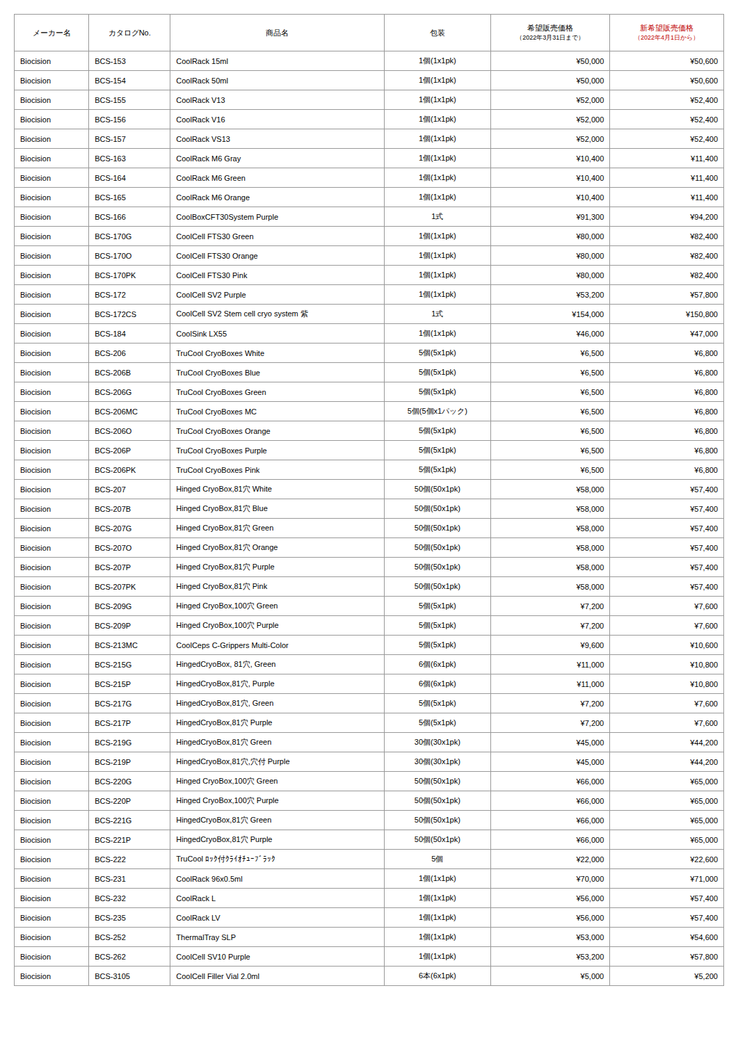| メーカー名 | カタログNo. | 商品名 | 包装 | 希望販売価格 （2022年3月31日まで） | 新希望販売価格 （2022年4月1日から） |
| --- | --- | --- | --- | --- | --- |
| Biocision | BCS-153 | CoolRack 15ml | 1個(1x1pk) | ¥50,000 | ¥50,600 |
| Biocision | BCS-154 | CoolRack 50ml | 1個(1x1pk) | ¥50,000 | ¥50,600 |
| Biocision | BCS-155 | CoolRack V13 | 1個(1x1pk) | ¥52,000 | ¥52,400 |
| Biocision | BCS-156 | CoolRack V16 | 1個(1x1pk) | ¥52,000 | ¥52,400 |
| Biocision | BCS-157 | CoolRack VS13 | 1個(1x1pk) | ¥52,000 | ¥52,400 |
| Biocision | BCS-163 | CoolRack M6 Gray | 1個(1x1pk) | ¥10,400 | ¥11,400 |
| Biocision | BCS-164 | CoolRack M6 Green | 1個(1x1pk) | ¥10,400 | ¥11,400 |
| Biocision | BCS-165 | CoolRack M6 Orange | 1個(1x1pk) | ¥10,400 | ¥11,400 |
| Biocision | BCS-166 | CoolBoxCFT30System Purple | 1式 | ¥91,300 | ¥94,200 |
| Biocision | BCS-170G | CoolCell FTS30 Green | 1個(1x1pk) | ¥80,000 | ¥82,400 |
| Biocision | BCS-170O | CoolCell FTS30 Orange | 1個(1x1pk) | ¥80,000 | ¥82,400 |
| Biocision | BCS-170PK | CoolCell FTS30 Pink | 1個(1x1pk) | ¥80,000 | ¥82,400 |
| Biocision | BCS-172 | CoolCell SV2 Purple | 1個(1x1pk) | ¥53,200 | ¥57,800 |
| Biocision | BCS-172CS | CoolCell SV2 Stem cell cryo system 紫 | 1式 | ¥154,000 | ¥150,800 |
| Biocision | BCS-184 | CoolSink LX55 | 1個(1x1pk) | ¥46,000 | ¥47,000 |
| Biocision | BCS-206 | TruCool CryoBoxes White | 5個(5x1pk) | ¥6,500 | ¥6,800 |
| Biocision | BCS-206B | TruCool CryoBoxes Blue | 5個(5x1pk) | ¥6,500 | ¥6,800 |
| Biocision | BCS-206G | TruCool CryoBoxes Green | 5個(5x1pk) | ¥6,500 | ¥6,800 |
| Biocision | BCS-206MC | TruCool CryoBoxes MC | 5個(5個x1パック) | ¥6,500 | ¥6,800 |
| Biocision | BCS-206O | TruCool CryoBoxes Orange | 5個(5x1pk) | ¥6,500 | ¥6,800 |
| Biocision | BCS-206P | TruCool CryoBoxes Purple | 5個(5x1pk) | ¥6,500 | ¥6,800 |
| Biocision | BCS-206PK | TruCool CryoBoxes Pink | 5個(5x1pk) | ¥6,500 | ¥6,800 |
| Biocision | BCS-207 | Hinged CryoBox,81穴 White | 50個(50x1pk) | ¥58,000 | ¥57,400 |
| Biocision | BCS-207B | Hinged CryoBox,81穴 Blue | 50個(50x1pk) | ¥58,000 | ¥57,400 |
| Biocision | BCS-207G | Hinged CryoBox,81穴 Green | 50個(50x1pk) | ¥58,000 | ¥57,400 |
| Biocision | BCS-207O | Hinged CryoBox,81穴 Orange | 50個(50x1pk) | ¥58,000 | ¥57,400 |
| Biocision | BCS-207P | Hinged CryoBox,81穴 Purple | 50個(50x1pk) | ¥58,000 | ¥57,400 |
| Biocision | BCS-207PK | Hinged CryoBox,81穴 Pink | 50個(50x1pk) | ¥58,000 | ¥57,400 |
| Biocision | BCS-209G | Hinged CryoBox,100穴 Green | 5個(5x1pk) | ¥7,200 | ¥7,600 |
| Biocision | BCS-209P | Hinged CryoBox,100穴 Purple | 5個(5x1pk) | ¥7,200 | ¥7,600 |
| Biocision | BCS-213MC | CoolCeps C-Grippers Multi-Color | 5個(5x1pk) | ¥9,600 | ¥10,600 |
| Biocision | BCS-215G | HingedCryoBox, 81穴, Green | 6個(6x1pk) | ¥11,000 | ¥10,800 |
| Biocision | BCS-215P | HingedCryoBox,81穴, Purple | 6個(6x1pk) | ¥11,000 | ¥10,800 |
| Biocision | BCS-217G | HingedCryoBox,81穴, Green | 5個(5x1pk) | ¥7,200 | ¥7,600 |
| Biocision | BCS-217P | HingedCryoBox,81穴 Purple | 5個(5x1pk) | ¥7,200 | ¥7,600 |
| Biocision | BCS-219G | HingedCryoBox,81穴 Green | 30個(30x1pk) | ¥45,000 | ¥44,200 |
| Biocision | BCS-219P | HingedCryoBox,81穴,穴付 Purple | 30個(30x1pk) | ¥45,000 | ¥44,200 |
| Biocision | BCS-220G | Hinged CryoBox,100穴 Green | 50個(50x1pk) | ¥66,000 | ¥65,000 |
| Biocision | BCS-220P | Hinged CryoBox,100穴 Purple | 50個(50x1pk) | ¥66,000 | ¥65,000 |
| Biocision | BCS-221G | HingedCryoBox,81穴 Green | 50個(50x1pk) | ¥66,000 | ¥65,000 |
| Biocision | BCS-221P | HingedCryoBox,81穴 Purple | 50個(50x1pk) | ¥66,000 | ¥65,000 |
| Biocision | BCS-222 | TruCool ﾛｯｸ付ｸﾗｲｵﾁｭｰﾌﾞﾗｯｸ | 5個 | ¥22,000 | ¥22,600 |
| Biocision | BCS-231 | CoolRack 96x0.5ml | 1個(1x1pk) | ¥70,000 | ¥71,000 |
| Biocision | BCS-232 | CoolRack L | 1個(1x1pk) | ¥56,000 | ¥57,400 |
| Biocision | BCS-235 | CoolRack LV | 1個(1x1pk) | ¥56,000 | ¥57,400 |
| Biocision | BCS-252 | ThermalTray SLP | 1個(1x1pk) | ¥53,000 | ¥54,600 |
| Biocision | BCS-262 | CoolCell SV10 Purple | 1個(1x1pk) | ¥53,200 | ¥57,800 |
| Biocision | BCS-3105 | CoolCell Filler Vial 2.0ml | 6本(6x1pk) | ¥5,000 | ¥5,200 |